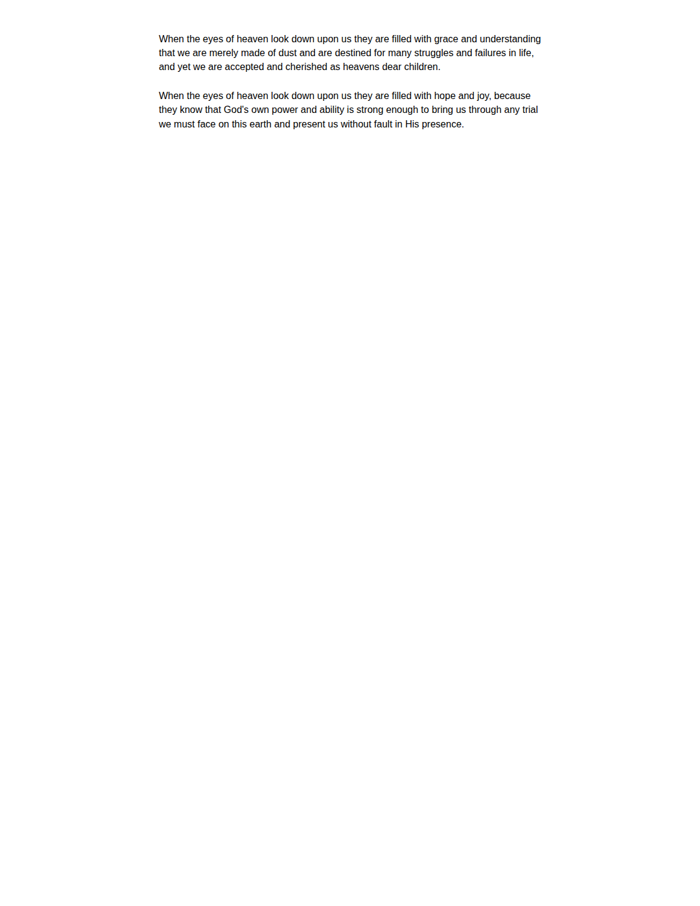When the eyes of heaven look down upon us they are filled with grace and understanding that we are merely made of dust and are destined for many struggles and failures in life, and yet we are accepted and cherished as heavens dear children.
When the eyes of heaven look down upon us they are filled with hope and joy, because they know that God's own power and ability is strong enough to bring us through any trial we must face on this earth and present us without fault in His presence.